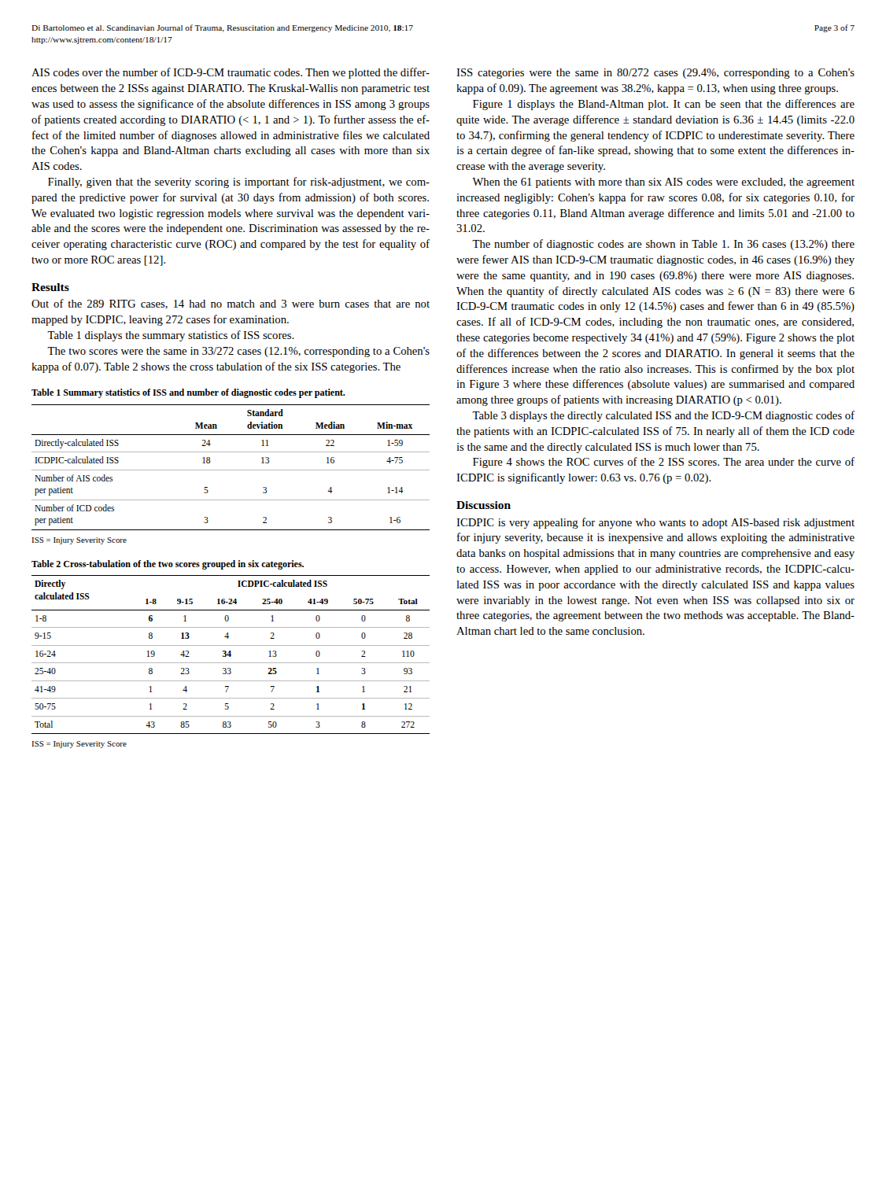Di Bartolomeo et al. Scandinavian Journal of Trauma, Resuscitation and Emergency Medicine 2010, 18:17
http://www.sjtrem.com/content/18/1/17
Page 3 of 7
AIS codes over the number of ICD-9-CM traumatic codes. Then we plotted the differences between the 2 ISSs against DIARATIO. The Kruskal-Wallis non parametric test was used to assess the significance of the absolute differences in ISS among 3 groups of patients created according to DIARATIO (< 1, 1 and > 1). To further assess the effect of the limited number of diagnoses allowed in administrative files we calculated the Cohen's kappa and Bland-Altman charts excluding all cases with more than six AIS codes.
Finally, given that the severity scoring is important for risk-adjustment, we compared the predictive power for survival (at 30 days from admission) of both scores. We evaluated two logistic regression models where survival was the dependent variable and the scores were the independent one. Discrimination was assessed by the receiver operating characteristic curve (ROC) and compared by the test for equality of two or more ROC areas [12].
Results
Out of the 289 RITG cases, 14 had no match and 3 were burn cases that are not mapped by ICDPIC, leaving 272 cases for examination.
Table 1 displays the summary statistics of ISS scores.
The two scores were the same in 33/272 cases (12.1%, corresponding to a Cohen's kappa of 0.07). Table 2 shows the cross tabulation of the six ISS categories. The
Table 1 Summary statistics of ISS and number of diagnostic codes per patient.
| | Mean | Standard deviation | Median | Min-max |
| --- | --- | --- | --- | --- |
| Directly-calculated ISS | 24 | 11 | 22 | 1-59 |
| ICDPIC-calculated ISS | 18 | 13 | 16 | 4-75 |
| Number of AIS codes per patient | 5 | 3 | 4 | 1-14 |
| Number of ICD codes per patient | 3 | 2 | 3 | 1-6 |
ISS = Injury Severity Score
Table 2 Cross-tabulation of the two scores grouped in six categories.
| Directly calculated ISS | ICDPIC-calculated ISS |
| --- | --- |
| 1-8 | 9-15 | 16-24 | 25-40 | 41-49 | 50-75 | Total |
| 1-8 | 6 | 1 | 0 | 1 | 0 | 0 | 8 |
| 9-15 | 8 | 13 | 4 | 2 | 0 | 0 | 28 |
| 16-24 | 19 | 42 | 34 | 13 | 0 | 2 | 110 |
| 25-40 | 8 | 23 | 33 | 25 | 1 | 3 | 93 |
| 41-49 | 1 | 4 | 7 | 7 | 1 | 1 | 21 |
| 50-75 | 1 | 2 | 5 | 2 | 1 | 1 | 12 |
| Total | 43 | 85 | 83 | 50 | 3 | 8 | 272 |
ISS = Injury Severity Score
ISS categories were the same in 80/272 cases (29.4%, corresponding to a Cohen's kappa of 0.09). The agreement was 38.2%, kappa = 0.13, when using three groups.
Figure 1 displays the Bland-Altman plot. It can be seen that the differences are quite wide. The average difference ± standard deviation is 6.36 ± 14.45 (limits -22.0 to 34.7), confirming the general tendency of ICDPIC to underestimate severity. There is a certain degree of fan-like spread, showing that to some extent the differences increase with the average severity.
When the 61 patients with more than six AIS codes were excluded, the agreement increased negligibly: Cohen's kappa for raw scores 0.08, for six categories 0.10, for three categories 0.11, Bland Altman average difference and limits 5.01 and -21.00 to 31.02.
The number of diagnostic codes are shown in Table 1. In 36 cases (13.2%) there were fewer AIS than ICD-9-CM traumatic diagnostic codes, in 46 cases (16.9%) they were the same quantity, and in 190 cases (69.8%) there were more AIS diagnoses. When the quantity of directly calculated AIS codes was ≥ 6 (N = 83) there were 6 ICD-9-CM traumatic codes in only 12 (14.5%) cases and fewer than 6 in 49 (85.5%) cases. If all of ICD-9-CM codes, including the non traumatic ones, are considered, these categories become respectively 34 (41%) and 47 (59%). Figure 2 shows the plot of the differences between the 2 scores and DIARATIO. In general it seems that the differences increase when the ratio also increases. This is confirmed by the box plot in Figure 3 where these differences (absolute values) are summarised and compared among three groups of patients with increasing DIARATIO (p < 0.01).
Table 3 displays the directly calculated ISS and the ICD-9-CM diagnostic codes of the patients with an ICDPIC-calculated ISS of 75. In nearly all of them the ICD code is the same and the directly calculated ISS is much lower than 75.
Figure 4 shows the ROC curves of the 2 ISS scores. The area under the curve of ICDPIC is significantly lower: 0.63 vs. 0.76 (p = 0.02).
Discussion
ICDPIC is very appealing for anyone who wants to adopt AIS-based risk adjustment for injury severity, because it is inexpensive and allows exploiting the administrative data banks on hospital admissions that in many countries are comprehensive and easy to access. However, when applied to our administrative records, the ICDPIC-calculated ISS was in poor accordance with the directly calculated ISS and kappa values were invariably in the lowest range. Not even when ISS was collapsed into six or three categories, the agreement between the two methods was acceptable. The Bland-Altman chart led to the same conclusion.